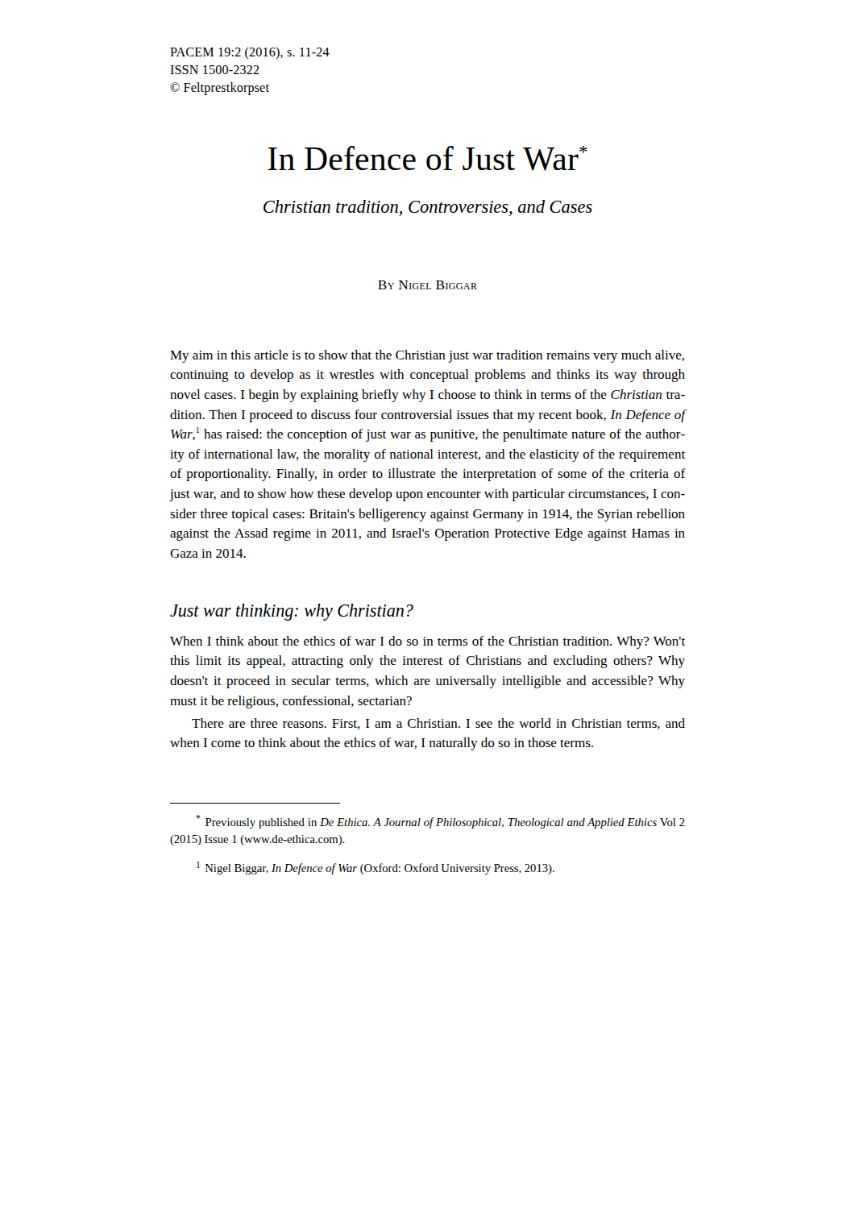PACEM 19:2 (2016), s. 11-24
ISSN 1500-2322
© Feltprestkorpset
In Defence of Just War*
Christian tradition, Controversies, and Cases
By Nigel Biggar
My aim in this article is to show that the Christian just war tradition remains very much alive, continuing to develop as it wrestles with conceptual problems and thinks its way through novel cases. I begin by explaining briefly why I choose to think in terms of the Christian tradition. Then I proceed to discuss four controversial issues that my recent book, In Defence of War,1 has raised: the conception of just war as punitive, the penultimate nature of the authority of international law, the morality of national interest, and the elasticity of the requirement of proportionality. Finally, in order to illustrate the interpretation of some of the criteria of just war, and to show how these develop upon encounter with particular circumstances, I consider three topical cases: Britain's belligerency against Germany in 1914, the Syrian rebellion against the Assad regime in 2011, and Israel's Operation Protective Edge against Hamas in Gaza in 2014.
Just war thinking: why Christian?
When I think about the ethics of war I do so in terms of the Christian tradition. Why? Won't this limit its appeal, attracting only the interest of Christians and excluding others? Why doesn't it proceed in secular terms, which are universally intelligible and accessible? Why must it be religious, confessional, sectarian?
There are three reasons. First, I am a Christian. I see the world in Christian terms, and when I come to think about the ethics of war, I naturally do so in those terms.
* Previously published in De Ethica. A Journal of Philosophical, Theological and Applied Ethics Vol 2 (2015) Issue 1 (www.de-ethica.com).
1 Nigel Biggar, In Defence of War (Oxford: Oxford University Press, 2013).